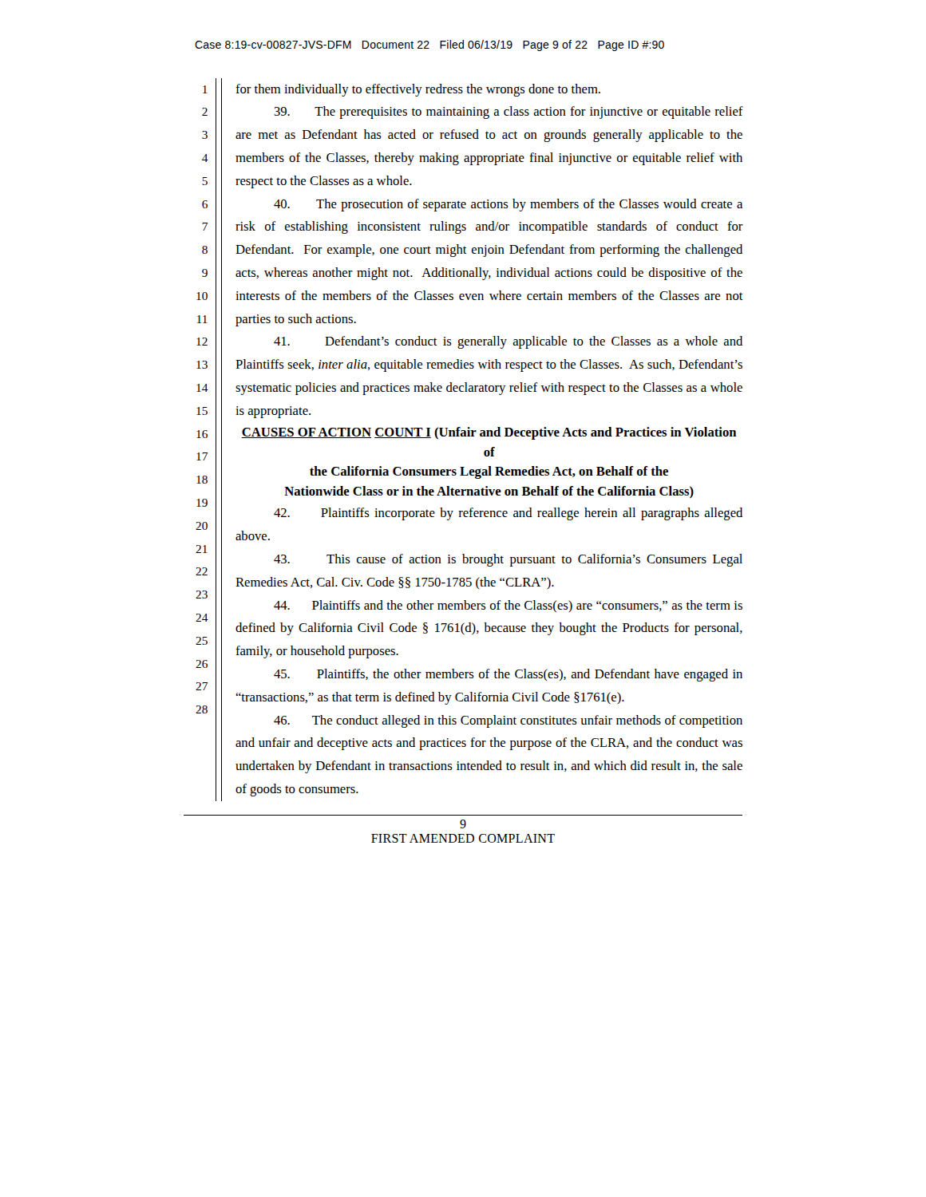Case 8:19-cv-00827-JVS-DFM Document 22 Filed 06/13/19 Page 9 of 22 Page ID #:90
1
2
3
4
5
6
7
8
9
10
11
12
13
14
15
16
17
18
19
20
21
22
23
24
25
26
27
28
for them individually to effectively redress the wrongs done to them.
39. The prerequisites to maintaining a class action for injunctive or equitable relief are met as Defendant has acted or refused to act on grounds generally applicable to the members of the Classes, thereby making appropriate final injunctive or equitable relief with respect to the Classes as a whole.
40. The prosecution of separate actions by members of the Classes would create a risk of establishing inconsistent rulings and/or incompatible standards of conduct for Defendant. For example, one court might enjoin Defendant from performing the challenged acts, whereas another might not. Additionally, individual actions could be dispositive of the interests of the members of the Classes even where certain members of the Classes are not parties to such actions.
41. Defendant’s conduct is generally applicable to the Classes as a whole and Plaintiffs seek, inter alia, equitable remedies with respect to the Classes. As such, Defendant’s systematic policies and practices make declaratory relief with respect to the Classes as a whole is appropriate.
CAUSES OF ACTION COUNT I (Unfair and Deceptive Acts and Practices in Violation of
the California Consumers Legal Remedies Act, on Behalf of the
Nationwide Class or in the Alternative on Behalf of the California Class)
42. Plaintiffs incorporate by reference and reallege herein all paragraphs alleged above.
43. This cause of action is brought pursuant to California’s Consumers Legal Remedies Act, Cal. Civ. Code §§ 1750-1785 (the “CLRA”).
44. Plaintiffs and the other members of the Class(es) are “consumers,” as the term is defined by California Civil Code § 1761(d), because they bought the Products for personal, family, or household purposes.
45. Plaintiffs, the other members of the Class(es), and Defendant have engaged in “transactions,” as that term is defined by California Civil Code §1761(e).
46. The conduct alleged in this Complaint constitutes unfair methods of competition and unfair and deceptive acts and practices for the purpose of the CLRA, and the conduct was undertaken by Defendant in transactions intended to result in, and which did result in, the sale of goods to consumers.
9 FIRST AMENDED COMPLAINT